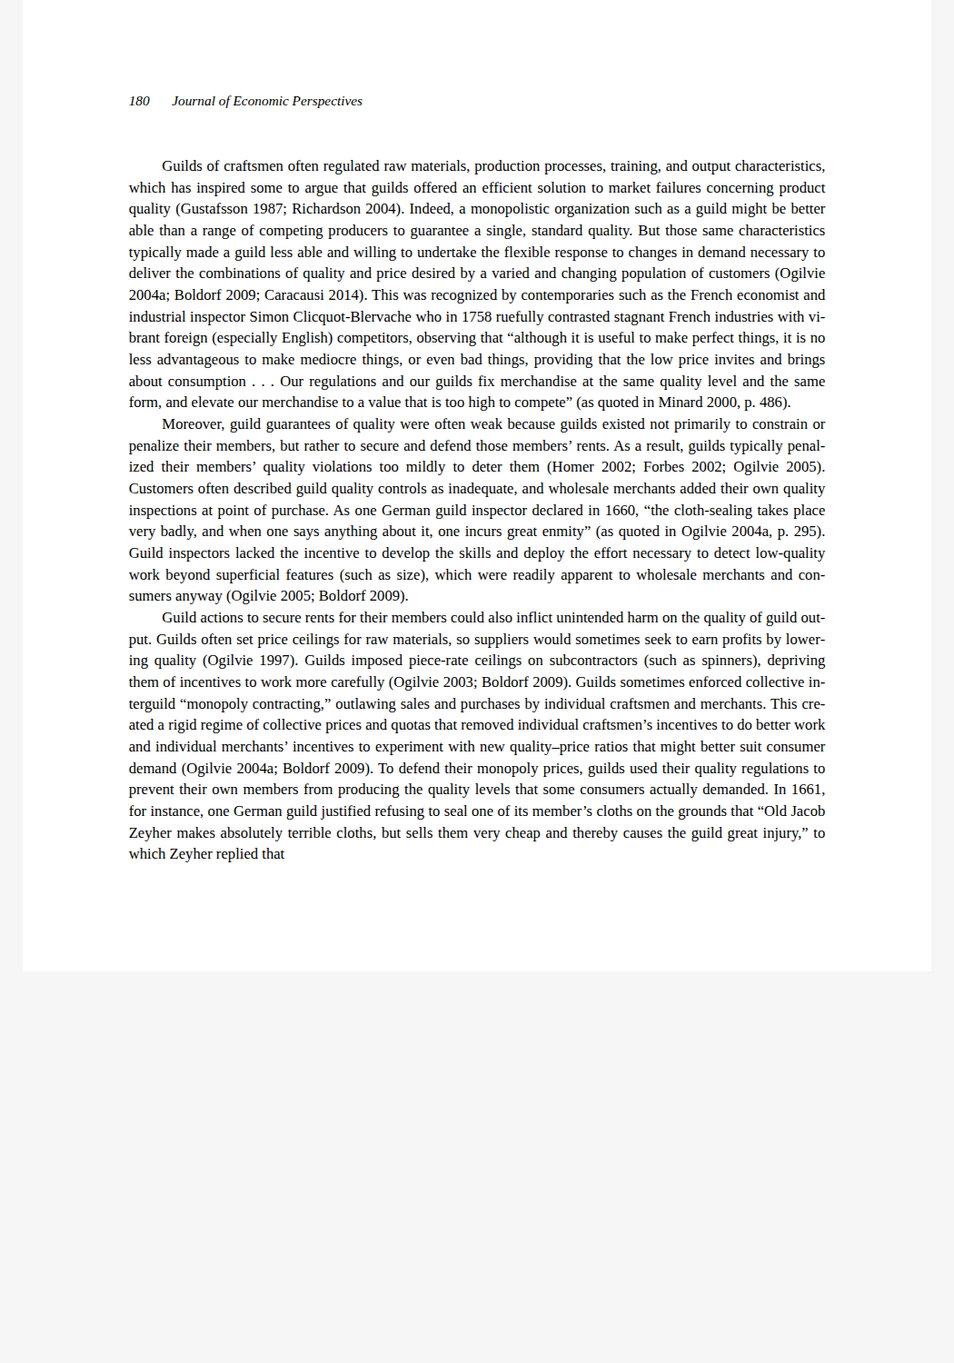180 Journal of Economic Perspectives
Guilds of craftsmen often regulated raw materials, production processes, training, and output characteristics, which has inspired some to argue that guilds offered an efficient solution to market failures concerning product quality (Gustafsson 1987; Richardson 2004). Indeed, a monopolistic organization such as a guild might be better able than a range of competing producers to guarantee a single, standard quality. But those same characteristics typically made a guild less able and willing to undertake the flexible response to changes in demand necessary to deliver the combinations of quality and price desired by a varied and changing population of customers (Ogilvie 2004a; Boldorf 2009; Caracausi 2014). This was recognized by contemporaries such as the French economist and industrial inspector Simon Clicquot-Blervache who in 1758 ruefully contrasted stagnant French industries with vibrant foreign (especially English) competitors, observing that “although it is useful to make perfect things, it is no less advantageous to make mediocre things, or even bad things, providing that the low price invites and brings about consumption . . . Our regulations and our guilds fix merchandise at the same quality level and the same form, and elevate our merchandise to a value that is too high to compete” (as quoted in Minard 2000, p. 486).
Moreover, guild guarantees of quality were often weak because guilds existed not primarily to constrain or penalize their members, but rather to secure and defend those members’ rents. As a result, guilds typically penalized their members’ quality violations too mildly to deter them (Homer 2002; Forbes 2002; Ogilvie 2005). Customers often described guild quality controls as inadequate, and wholesale merchants added their own quality inspections at point of purchase. As one German guild inspector declared in 1660, “the cloth-sealing takes place very badly, and when one says anything about it, one incurs great enmity” (as quoted in Ogilvie 2004a, p. 295). Guild inspectors lacked the incentive to develop the skills and deploy the effort necessary to detect low-quality work beyond superficial features (such as size), which were readily apparent to wholesale merchants and consumers anyway (Ogilvie 2005; Boldorf 2009).
Guild actions to secure rents for their members could also inflict unintended harm on the quality of guild output. Guilds often set price ceilings for raw materials, so suppliers would sometimes seek to earn profits by lowering quality (Ogilvie 1997). Guilds imposed piece-rate ceilings on subcontractors (such as spinners), depriving them of incentives to work more carefully (Ogilvie 2003; Boldorf 2009). Guilds sometimes enforced collective interguild “monopoly contracting,” outlawing sales and purchases by individual craftsmen and merchants. This created a rigid regime of collective prices and quotas that removed individual craftsmen’s incentives to do better work and individual merchants’ incentives to experiment with new quality–price ratios that might better suit consumer demand (Ogilvie 2004a; Boldorf 2009). To defend their monopoly prices, guilds used their quality regulations to prevent their own members from producing the quality levels that some consumers actually demanded. In 1661, for instance, one German guild justified refusing to seal one of its member’s cloths on the grounds that “Old Jacob Zeyher makes absolutely terrible cloths, but sells them very cheap and thereby causes the guild great injury,” to which Zeyher replied that